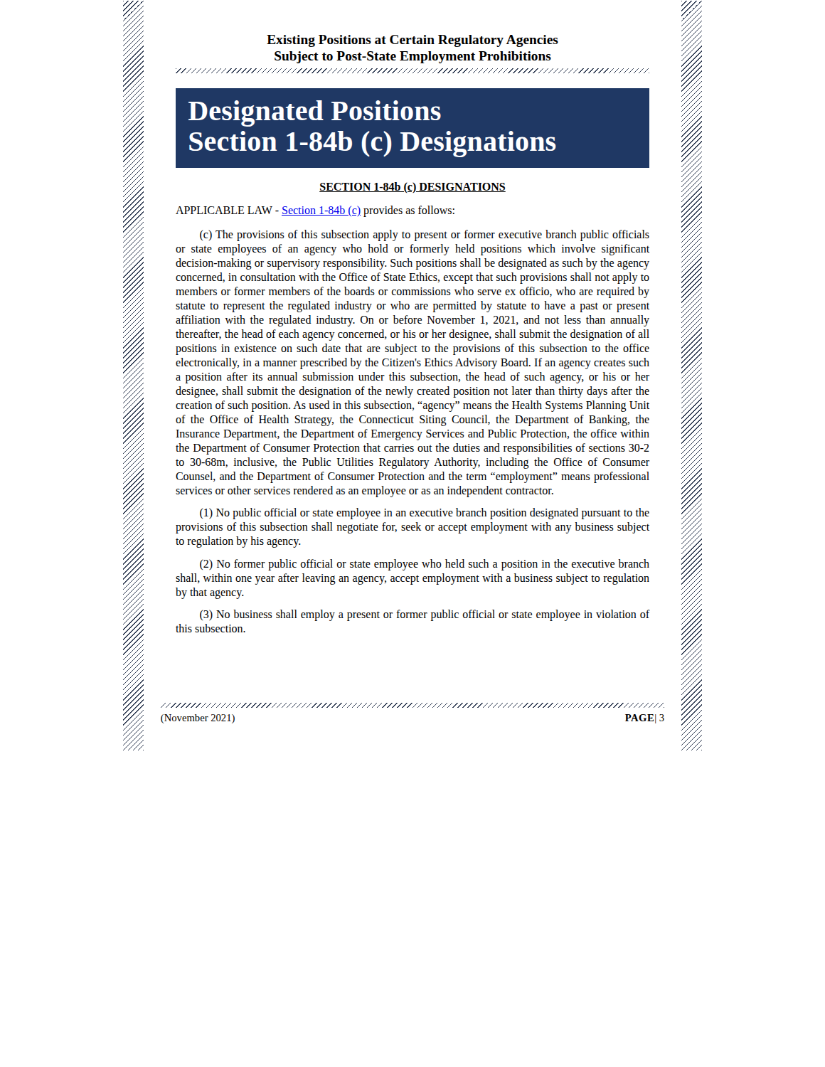Existing Positions at Certain Regulatory Agencies Subject to Post-State Employment Prohibitions
Designated Positions Section 1-84b (c) Designations
SECTION 1-84b (c) DESIGNATIONS
APPLICABLE LAW - Section 1-84b (c) provides as follows:
(c) The provisions of this subsection apply to present or former executive branch public officials or state employees of an agency who hold or formerly held positions which involve significant decision-making or supervisory responsibility. Such positions shall be designated as such by the agency concerned, in consultation with the Office of State Ethics, except that such provisions shall not apply to members or former members of the boards or commissions who serve ex officio, who are required by statute to represent the regulated industry or who are permitted by statute to have a past or present affiliation with the regulated industry. On or before November 1, 2021, and not less than annually thereafter, the head of each agency concerned, or his or her designee, shall submit the designation of all positions in existence on such date that are subject to the provisions of this subsection to the office electronically, in a manner prescribed by the Citizen's Ethics Advisory Board. If an agency creates such a position after its annual submission under this subsection, the head of such agency, or his or her designee, shall submit the designation of the newly created position not later than thirty days after the creation of such position. As used in this subsection, “agency” means the Health Systems Planning Unit of the Office of Health Strategy, the Connecticut Siting Council, the Department of Banking, the Insurance Department, the Department of Emergency Services and Public Protection, the office within the Department of Consumer Protection that carries out the duties and responsibilities of sections 30-2 to 30-68m, inclusive, the Public Utilities Regulatory Authority, including the Office of Consumer Counsel, and the Department of Consumer Protection and the term “employment” means professional services or other services rendered as an employee or as an independent contractor.
(1) No public official or state employee in an executive branch position designated pursuant to the provisions of this subsection shall negotiate for, seek or accept employment with any business subject to regulation by his agency.
(2) No former public official or state employee who held such a position in the executive branch shall, within one year after leaving an agency, accept employment with a business subject to regulation by that agency.
(3) No business shall employ a present or former public official or state employee in violation of this subsection.
(November 2021)
PAGE| 3